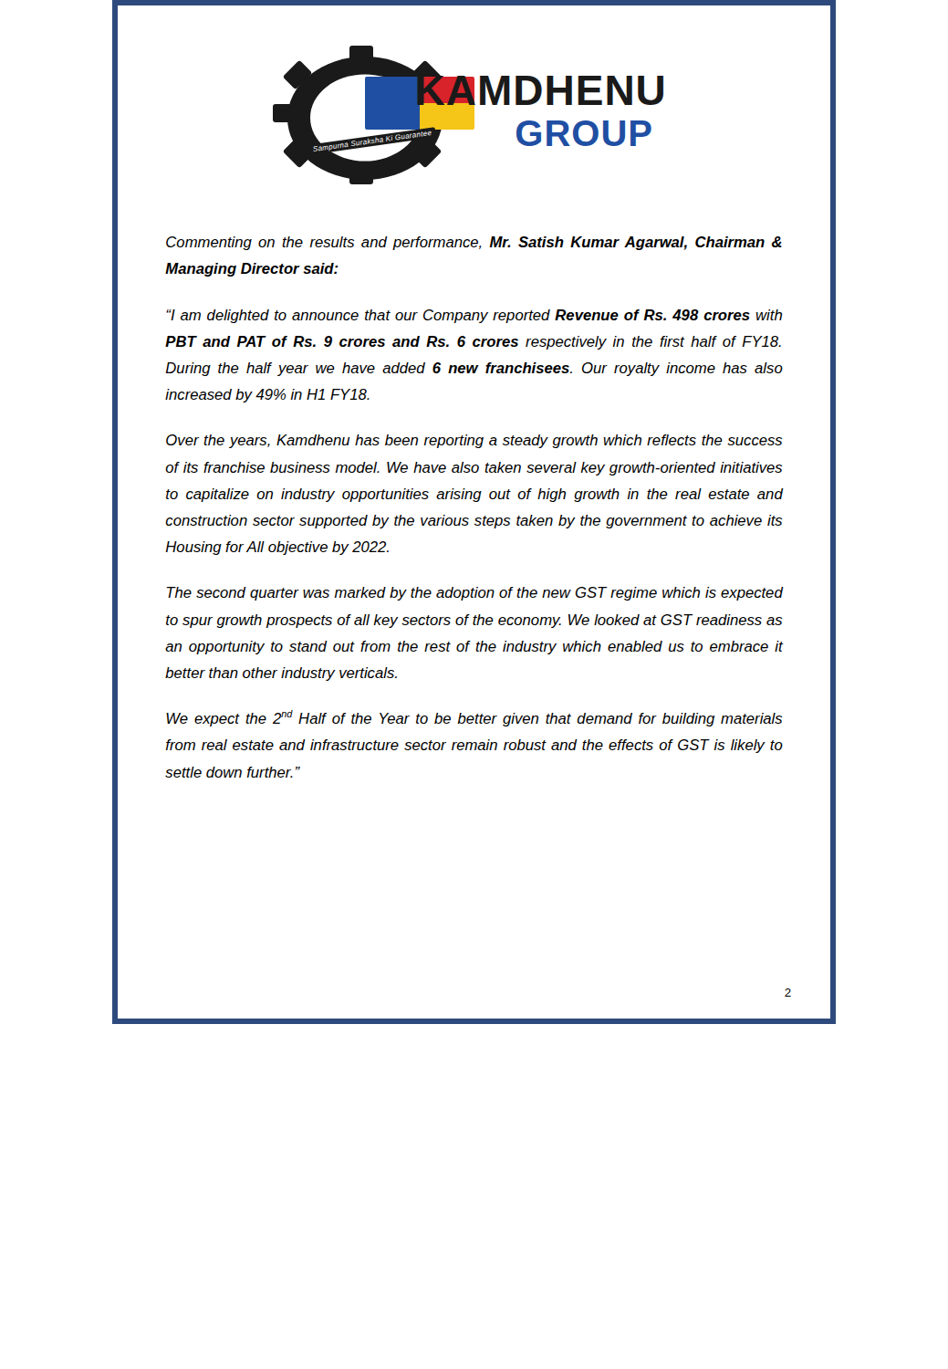KAMDHENU
GROUP
Sampurna Suraksha Ki Guarantee
Commenting on the results and performance, Mr. Satish Kumar Agarwal, Chairman & Managing Director said:
“I am delighted to announce that our Company reported Revenue of Rs. 498 crores with PBT and PAT of Rs. 9 crores and Rs. 6 crores respectively in the first half of FY18. During the half year we have added 6 new franchisees. Our royalty income has also increased by 49% in H1 FY18.
Over the years, Kamdhenu has been reporting a steady growth which reflects the success of its franchise business model. We have also taken several key growth-oriented initiatives to capitalize on industry opportunities arising out of high growth in the real estate and construction sector supported by the various steps taken by the government to achieve its Housing for All objective by 2022.
The second quarter was marked by the adoption of the new GST regime which is expected to spur growth prospects of all key sectors of the economy. We looked at GST readiness as an opportunity to stand out from the rest of the industry which enabled us to embrace it better than other industry verticals.
We expect the 2nd Half of the Year to be better given that demand for building materials from real estate and infrastructure sector remain robust and the effects of GST is likely to settle down further.”
2